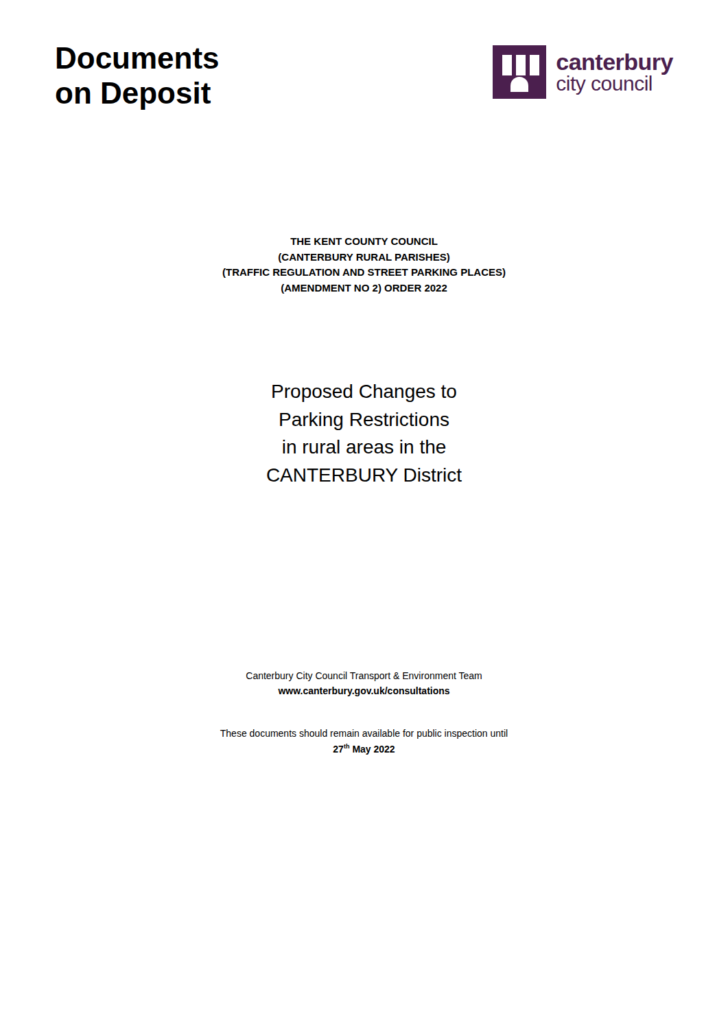Documents
on Deposit
canterbury
city council
THE KENT COUNTY COUNCIL
(CANTERBURY RURAL PARISHES)
(TRAFFIC REGULATION AND STREET PARKING PLACES)
(AMENDMENT NO 2) ORDER 2022
Proposed Changes to
Parking Restrictions
in rural areas in the
CANTERBURY District
Canterbury City Council Transport & Environment Team
www.canterbury.gov.uk/consultations
These documents should remain available for public inspection until
27th May 2022